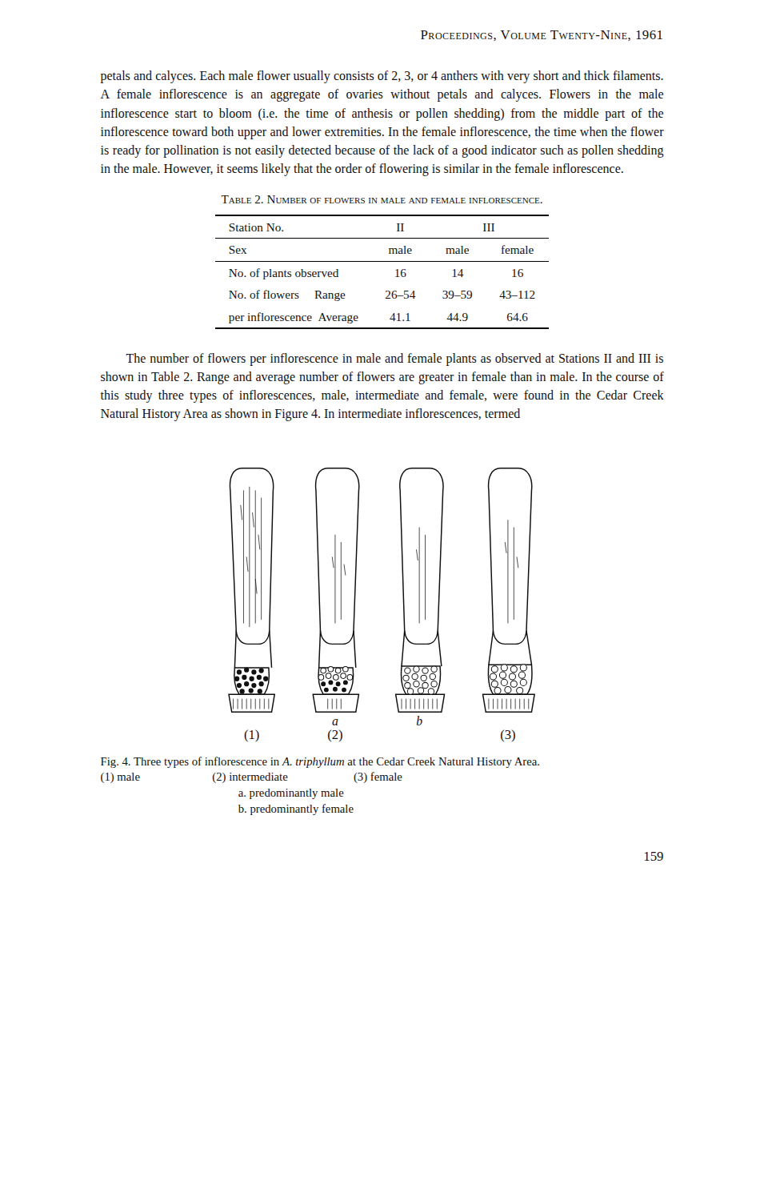Proceedings, Volume Twenty-Nine, 1961
petals and calyces. Each male flower usually consists of 2, 3, or 4 anthers with very short and thick filaments. A female inflorescence is an aggregate of ovaries without petals and calyces. Flowers in the male inflorescence start to bloom (i.e. the time of anthesis or pollen shedding) from the middle part of the inflorescence toward both upper and lower extremities. In the female inflorescence, the time when the flower is ready for pollination is not easily detected because of the lack of a good indicator such as pollen shedding in the male. However, it seems likely that the order of flowering is similar in the female inflorescence.
Table 2. Number of flowers in male and female inflorescence.
| Station No. | II | III |
| --- | --- | --- |
| Sex | male | male | female |
| No. of plants observed | 16 | 14 | 16 |
| No. of flowers Range | 26–54 | 39–59 | 43–112 |
| per inflorescence Average | 41.1 | 44.9 | 64.6 |
The number of flowers per inflorescence in male and female plants as observed at Stations II and III is shown in Table 2. Range and average number of flowers are greater in female than in male. In the course of this study three types of inflorescences, male, intermediate and female, were found in the Cedar Creek Natural History Area as shown in Figure 4. In intermediate inflorescences, termed
a b (1) (2) (3)
Fig. 4. Three types of inflorescence in A. triphyllum at the Cedar Creek Natural History Area. (1) male(2) intermediate(3) female a. predominantly male b. predominantly female
159